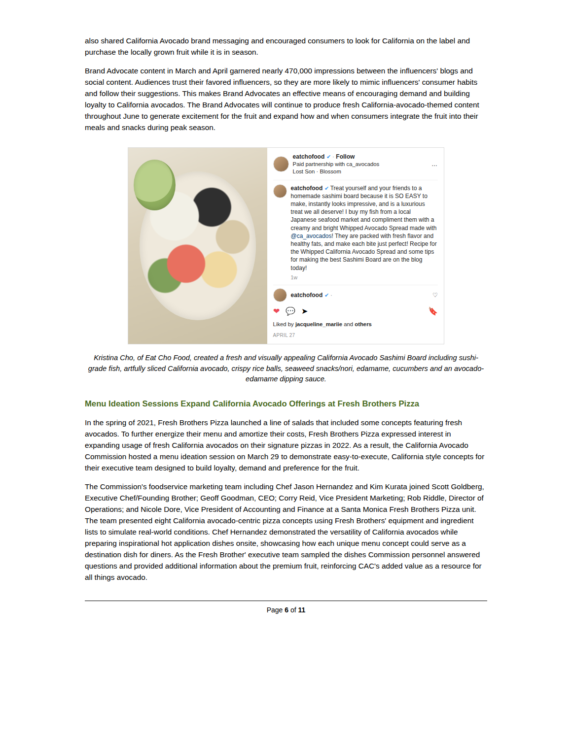also shared California Avocado brand messaging and encouraged consumers to look for California on the label and purchase the locally grown fruit while it is in season.
Brand Advocate content in March and April garnered nearly 470,000 impressions between the influencers' blogs and social content. Audiences trust their favored influencers, so they are more likely to mimic influencers' consumer habits and follow their suggestions. This makes Brand Advocates an effective means of encouraging demand and building loyalty to California avocados. The Brand Advocates will continue to produce fresh California-avocado-themed content throughout June to generate excitement for the fruit and expand how and when consumers integrate the fruit into their meals and snacks during peak season.
eatchofood ✔ · Follow
Paid partnership with ca_avocados
Lost Son · Blossom
…
eatchofood ✔ Treat yourself and your friends to a homemade sashimi board because it is SO EASY to make, instantly looks impressive, and is a luxurious treat we all deserve! I buy my fish from a local Japanese seafood market and compliment them with a creamy and bright Whipped Avocado Spread made with @ca_avocados! They are packed with fresh flavor and healthy fats, and make each bite just perfect! Recipe for the Whipped California Avocado Spread and some tips for making the best Sashimi Board are on the blog today!
1w
eatchofood ✔ ·
♡
❤ 💬 ➤ 🔖
Liked by jacqueline_mariie and others
APRIL 27
Kristina Cho, of Eat Cho Food, created a fresh and visually appealing California Avocado Sashimi Board including sushi-grade fish, artfully sliced California avocado, crispy rice balls, seaweed snacks/nori, edamame, cucumbers and an avocado-edamame dipping sauce.
Menu Ideation Sessions Expand California Avocado Offerings at Fresh Brothers Pizza
In the spring of 2021, Fresh Brothers Pizza launched a line of salads that included some concepts featuring fresh avocados. To further energize their menu and amortize their costs, Fresh Brothers Pizza expressed interest in expanding usage of fresh California avocados on their signature pizzas in 2022. As a result, the California Avocado Commission hosted a menu ideation session on March 29 to demonstrate easy-to-execute, California style concepts for their executive team designed to build loyalty, demand and preference for the fruit.
The Commission's foodservice marketing team including Chef Jason Hernandez and Kim Kurata joined Scott Goldberg, Executive Chef/Founding Brother; Geoff Goodman, CEO; Corry Reid, Vice President Marketing; Rob Riddle, Director of Operations; and Nicole Dore, Vice President of Accounting and Finance at a Santa Monica Fresh Brothers Pizza unit. The team presented eight California avocado-centric pizza concepts using Fresh Brothers' equipment and ingredient lists to simulate real-world conditions. Chef Hernandez demonstrated the versatility of California avocados while preparing inspirational hot application dishes onsite, showcasing how each unique menu concept could serve as a destination dish for diners. As the Fresh Brother' executive team sampled the dishes Commission personnel answered questions and provided additional information about the premium fruit, reinforcing CAC's added value as a resource for all things avocado.
Page 6 of 11